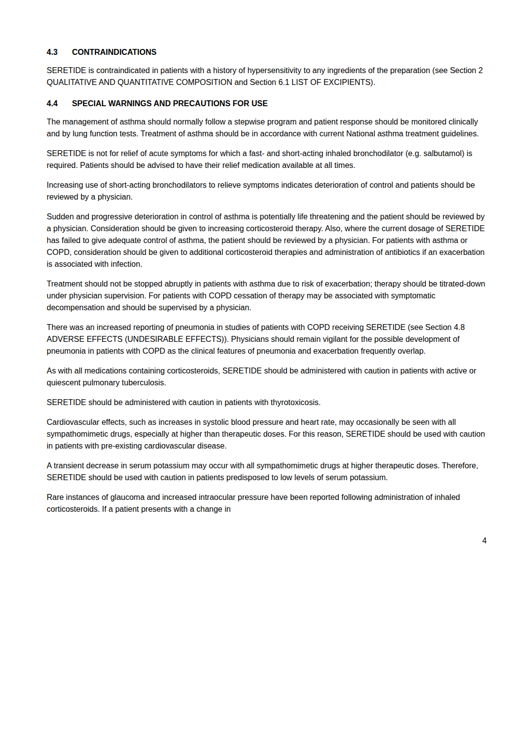4.3 CONTRAINDICATIONS
SERETIDE is contraindicated in patients with a history of hypersensitivity to any ingredients of the preparation (see Section 2 QUALITATIVE AND QUANTITATIVE COMPOSITION and Section 6.1 LIST OF EXCIPIENTS).
4.4 SPECIAL WARNINGS AND PRECAUTIONS FOR USE
The management of asthma should normally follow a stepwise program and patient response should be monitored clinically and by lung function tests. Treatment of asthma should be in accordance with current National asthma treatment guidelines.
SERETIDE is not for relief of acute symptoms for which a fast- and short-acting inhaled bronchodilator (e.g. salbutamol) is required. Patients should be advised to have their relief medication available at all times.
Increasing use of short-acting bronchodilators to relieve symptoms indicates deterioration of control and patients should be reviewed by a physician.
Sudden and progressive deterioration in control of asthma is potentially life threatening and the patient should be reviewed by a physician. Consideration should be given to increasing corticosteroid therapy. Also, where the current dosage of SERETIDE has failed to give adequate control of asthma, the patient should be reviewed by a physician. For patients with asthma or COPD, consideration should be given to additional corticosteroid therapies and administration of antibiotics if an exacerbation is associated with infection.
Treatment should not be stopped abruptly in patients with asthma due to risk of exacerbation; therapy should be titrated-down under physician supervision. For patients with COPD cessation of therapy may be associated with symptomatic decompensation and should be supervised by a physician.
There was an increased reporting of pneumonia in studies of patients with COPD receiving SERETIDE (see Section 4.8 ADVERSE EFFECTS (UNDESIRABLE EFFECTS)). Physicians should remain vigilant for the possible development of pneumonia in patients with COPD as the clinical features of pneumonia and exacerbation frequently overlap.
As with all medications containing corticosteroids, SERETIDE should be administered with caution in patients with active or quiescent pulmonary tuberculosis.
SERETIDE should be administered with caution in patients with thyrotoxicosis.
Cardiovascular effects, such as increases in systolic blood pressure and heart rate, may occasionally be seen with all sympathomimetic drugs, especially at higher than therapeutic doses. For this reason, SERETIDE should be used with caution in patients with pre-existing cardiovascular disease.
A transient decrease in serum potassium may occur with all sympathomimetic drugs at higher therapeutic doses. Therefore, SERETIDE should be used with caution in patients predisposed to low levels of serum potassium.
Rare instances of glaucoma and increased intraocular pressure have been reported following administration of inhaled corticosteroids. If a patient presents with a change in
4